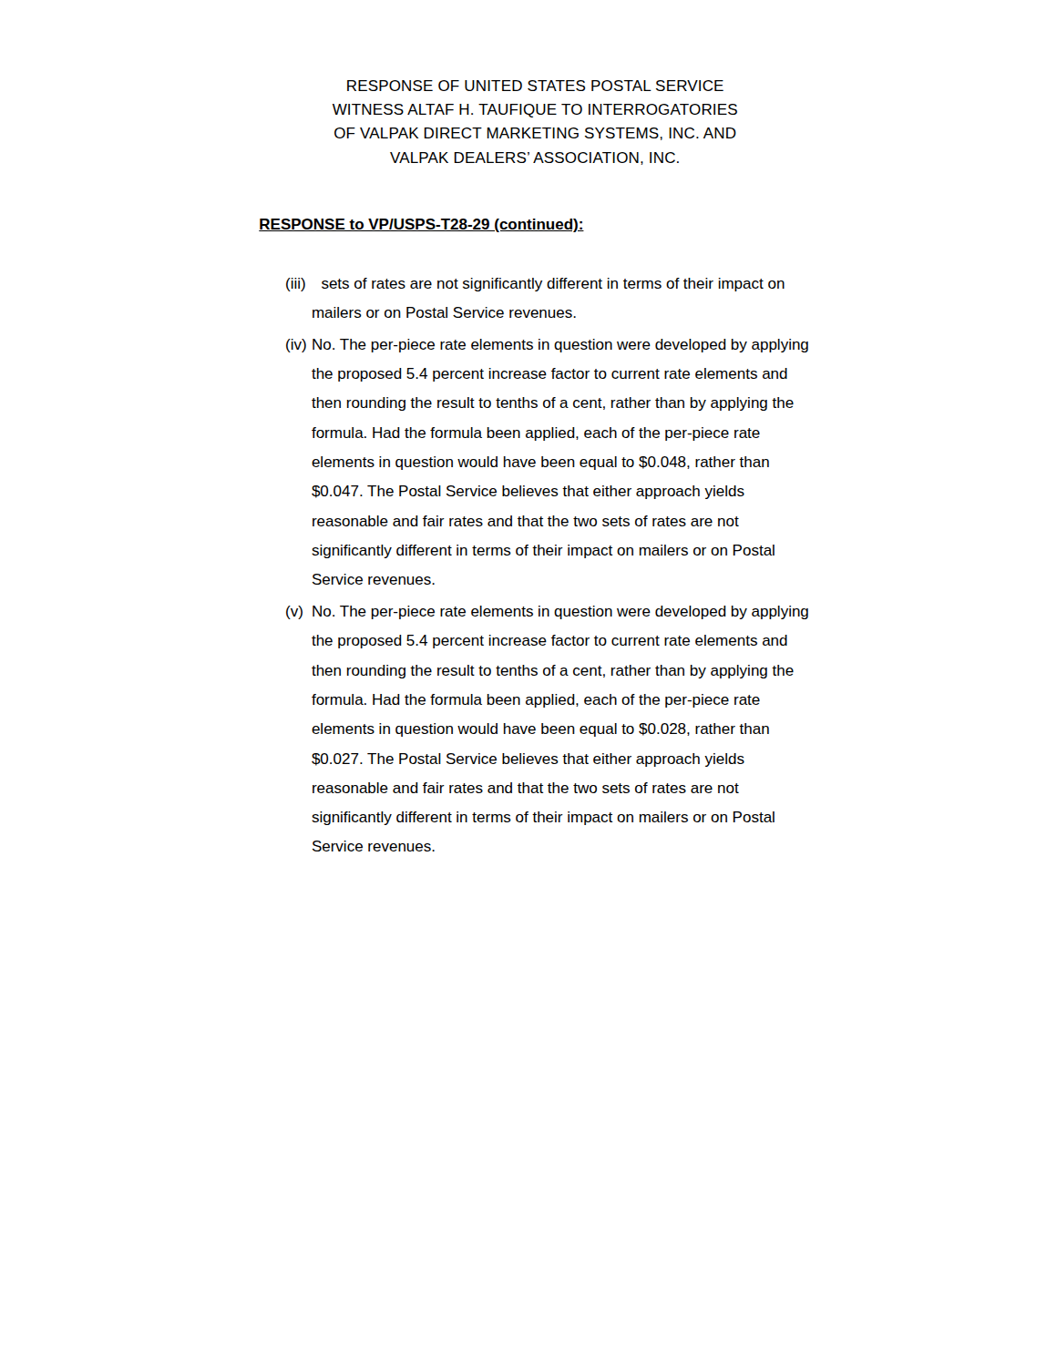RESPONSE OF UNITED STATES POSTAL SERVICE
WITNESS ALTAF H. TAUFIQUE TO INTERROGATORIES
OF VALPAK DIRECT MARKETING SYSTEMS, INC. AND
VALPAK DEALERS’ ASSOCIATION, INC.
RESPONSE to VP/USPS-T28-29 (continued):
(iii)
sets of rates are not significantly different in terms of their impact on mailers or on Postal Service revenues.
(iv)
No. The per-piece rate elements in question were developed by applying the proposed 5.4 percent increase factor to current rate elements and then rounding the result to tenths of a cent, rather than by applying the formula. Had the formula been applied, each of the per-piece rate elements in question would have been equal to $0.048, rather than $0.047. The Postal Service believes that either approach yields reasonable and fair rates and that the two sets of rates are not significantly different in terms of their impact on mailers or on Postal Service revenues.
(v)
No. The per-piece rate elements in question were developed by applying the proposed 5.4 percent increase factor to current rate elements and then rounding the result to tenths of a cent, rather than by applying the formula. Had the formula been applied, each of the per-piece rate elements in question would have been equal to $0.028, rather than $0.027. The Postal Service believes that either approach yields reasonable and fair rates and that the two sets of rates are not significantly different in terms of their impact on mailers or on Postal Service revenues.